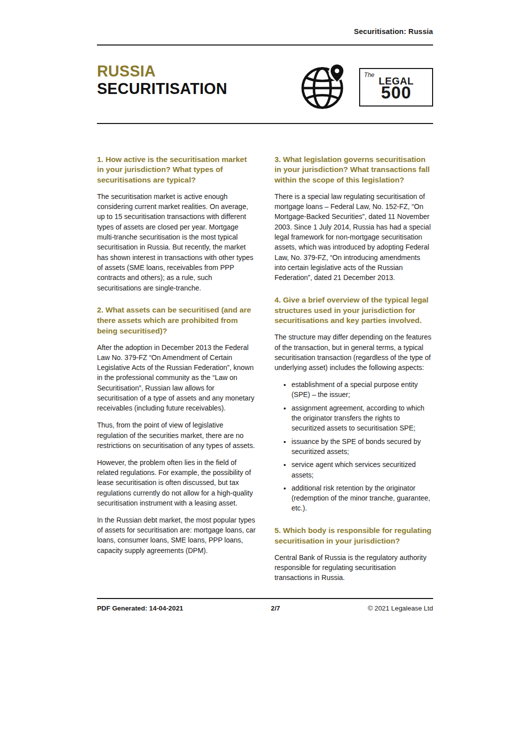Securitisation: Russia
RUSSIA SECURITISATION
The LEGAL 500
1. How active is the securitisation market in your jurisdiction? What types of securitisations are typical?
The securitisation market is active enough considering current market realities. On average, up to 15 securitisation transactions with different types of assets are closed per year. Mortgage multi-tranche securitisation is the most typical securitisation in Russia. But recently, the market has shown interest in transactions with other types of assets (SME loans, receivables from PPP contracts and others); as a rule, such securitisations are single-tranche.
2. What assets can be securitised (and are there assets which are prohibited from being securitised)?
After the adoption in December 2013 the Federal Law No. 379-FZ “On Amendment of Certain Legislative Acts of the Russian Federation”, known in the professional community as the “Law on Securitisation”, Russian law allows for securitisation of a type of assets and any monetary receivables (including future receivables).
Thus, from the point of view of legislative regulation of the securities market, there are no restrictions on securitisation of any types of assets.
However, the problem often lies in the field of related regulations. For example, the possibility of lease securitisation is often discussed, but tax regulations currently do not allow for a high-quality securitisation instrument with a leasing asset.
In the Russian debt market, the most popular types of assets for securitisation are: mortgage loans, car loans, consumer loans, SME loans, PPP loans, capacity supply agreements (DPM).
3. What legislation governs securitisation in your jurisdiction? What transactions fall within the scope of this legislation?
There is a special law regulating securitisation of mortgage loans – Federal Law, No. 152-FZ, “On Mortgage-Backed Securities”, dated 11 November 2003. Since 1 July 2014, Russia has had a special legal framework for non-mortgage securitisation assets, which was introduced by adopting Federal Law, No. 379-FZ, “On introducing amendments into certain legislative acts of the Russian Federation”, dated 21 December 2013.
4. Give a brief overview of the typical legal structures used in your jurisdiction for securitisations and key parties involved.
The structure may differ depending on the features of the transaction, but in general terms, a typical securitisation transaction (regardless of the type of underlying asset) includes the following aspects:
establishment of a special purpose entity (SPE) – the issuer;
assignment agreement, according to which the originator transfers the rights to securitized assets to securitisation SPE;
issuance by the SPE of bonds secured by securitized assets;
service agent which services securitized assets;
additional risk retention by the originator (redemption of the minor tranche, guarantee, etc.).
5. Which body is responsible for regulating securitisation in your jurisdiction?
Central Bank of Russia is the regulatory authority responsible for regulating securitisation transactions in Russia.
PDF Generated: 14-04-2021
2/7
© 2021 Legalease Ltd